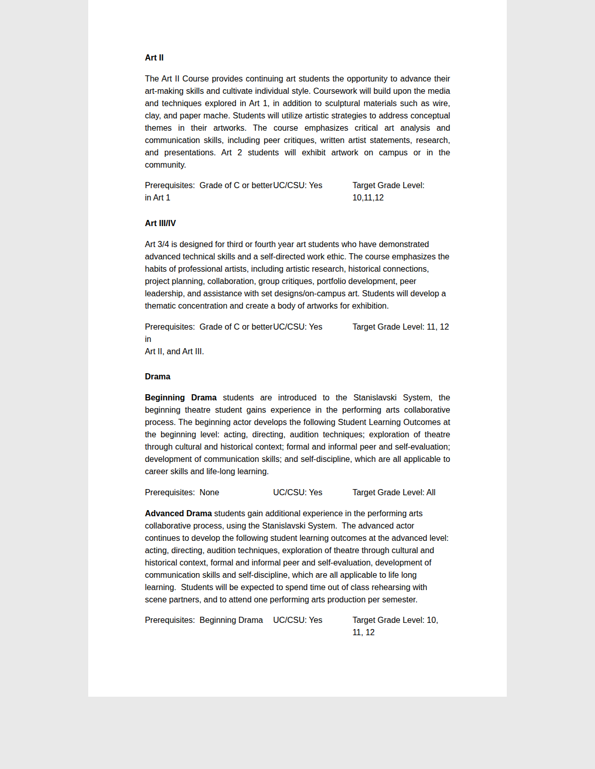Art II
The Art II Course provides continuing art students the opportunity to advance their art-making skills and cultivate individual style. Coursework will build upon the media and techniques explored in Art 1, in addition to sculptural materials such as wire, clay, and paper mache. Students will utilize artistic strategies to address conceptual themes in their artworks. The course emphasizes critical art analysis and communication skills, including peer critiques, written artist statements, research, and presentations. Art 2 students will exhibit artwork on campus or in the community.
| Prerequisites: Grade of C or better in Art 1 | UC/CSU: Yes | Target Grade Level: 10,11,12 |
Art III/IV
Art 3/4 is designed for third or fourth year art students who have demonstrated advanced technical skills and a self-directed work ethic. The course emphasizes the habits of professional artists, including artistic research, historical connections, project planning, collaboration, group critiques, portfolio development, peer leadership, and assistance with set designs/on-campus art. Students will develop a thematic concentration and create a body of artworks for exhibition.
| Prerequisites: Grade of C or better in Art II, and Art III. | UC/CSU: Yes | Target Grade Level: 11, 12 |
Drama
Beginning Drama students are introduced to the Stanislavski System, the beginning theatre student gains experience in the performing arts collaborative process. The beginning actor develops the following Student Learning Outcomes at the beginning level: acting, directing, audition techniques; exploration of theatre through cultural and historical context; formal and informal peer and self-evaluation; development of communication skills; and self-discipline, which are all applicable to career skills and life-long learning.
| Prerequisites: None | UC/CSU: Yes | Target Grade Level: All |
Advanced Drama students gain additional experience in the performing arts collaborative process, using the Stanislavski System. The advanced actor continues to develop the following student learning outcomes at the advanced level: acting, directing, audition techniques, exploration of theatre through cultural and historical context, formal and informal peer and self-evaluation, development of communication skills and self-discipline, which are all applicable to life long learning. Students will be expected to spend time out of class rehearsing with scene partners, and to attend one performing arts production per semester.
| Prerequisites: Beginning Drama | UC/CSU: Yes | Target Grade Level: 10, 11, 12 |